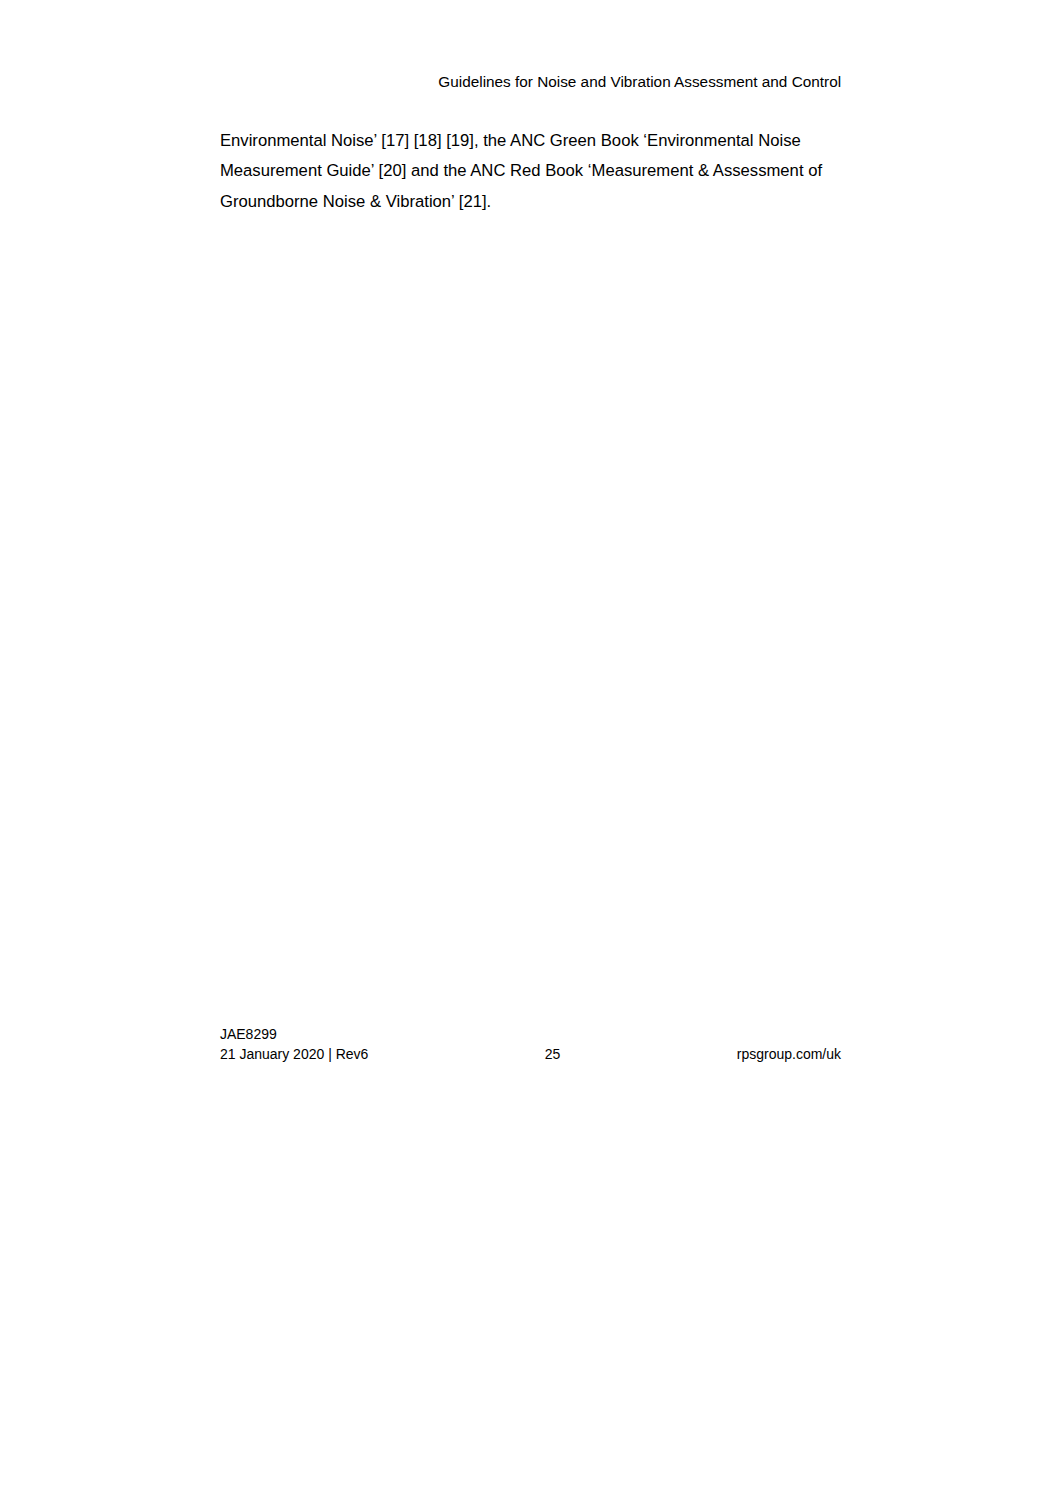Guidelines for Noise and Vibration Assessment and Control
Environmental Noise’ [17] [18] [19], the ANC Green Book ‘Environmental Noise Measurement Guide’ [20] and the ANC Red Book ‘Measurement & Assessment of Groundborne Noise & Vibration’ [21].
JAE8299
21 January 2020 | Rev6
25
rpsgroup.com/uk